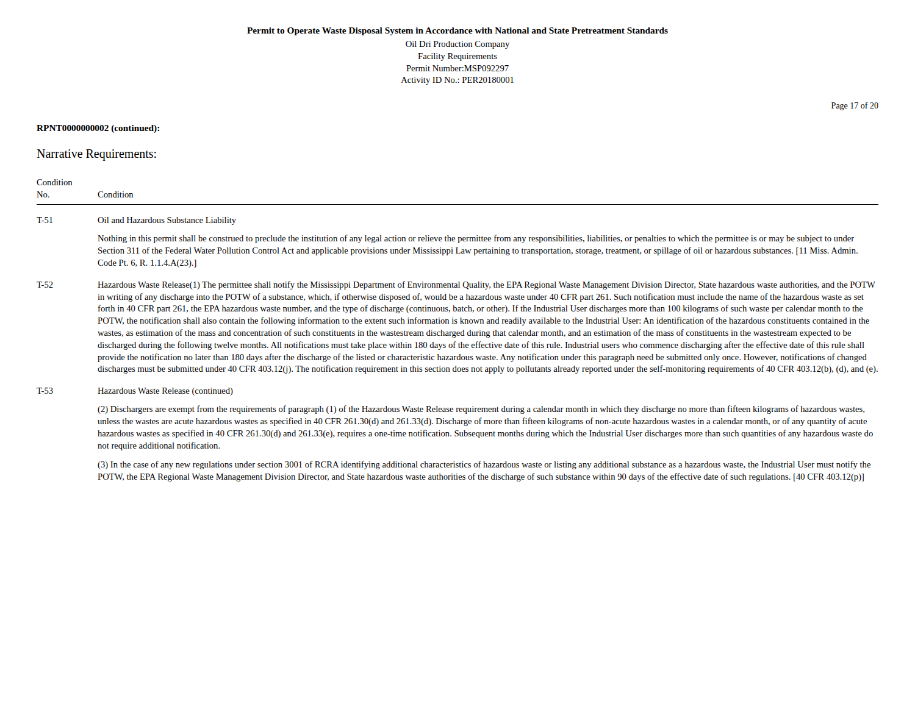Permit to Operate Waste Disposal System in Accordance with National and State Pretreatment Standards
Oil Dri Production Company
Facility Requirements
Permit Number:MSP092297
Activity ID No.: PER20180001
Page 17 of 20
RPNT0000000002 (continued):
Narrative Requirements:
| Condition No. | Condition |
| --- | --- |
| T-51 | Oil and Hazardous Substance Liability Nothing in this permit shall be construed to preclude the institution of any legal action or relieve the permittee from any responsibilities, liabilities, or penalties to which the permittee is or may be subject to under Section 311 of the Federal Water Pollution Control Act and applicable provisions under Mississippi Law pertaining to transportation, storage, treatment, or spillage of oil or hazardous substances. [11 Miss. Admin. Code Pt. 6, R. 1.1.4.A(23).] |
| T-52 | Hazardous Waste Release(1) The permittee shall notify the Mississippi Department of Environmental Quality, the EPA Regional Waste Management Division Director, State hazardous waste authorities, and the POTW in writing of any discharge into the POTW of a substance, which, if otherwise disposed of, would be a hazardous waste under 40 CFR part 261. Such notification must include the name of the hazardous waste as set forth in 40 CFR part 261, the EPA hazardous waste number, and the type of discharge (continuous, batch, or other). If the Industrial User discharges more than 100 kilograms of such waste per calendar month to the POTW, the notification shall also contain the following information to the extent such information is known and readily available to the Industrial User: An identification of the hazardous constituents contained in the wastes, as estimation of the mass and concentration of such constituents in the wastestream discharged during that calendar month, and an estimation of the mass of constituents in the wastestream expected to be discharged during the following twelve months. All notifications must take place within 180 days of the effective date of this rule. Industrial users who commence discharging after the effective date of this rule shall provide the notification no later than 180 days after the discharge of the listed or characteristic hazardous waste. Any notification under this paragraph need be submitted only once. However, notifications of changed discharges must be submitted under 40 CFR 403.12(j). The notification requirement in this section does not apply to pollutants already reported under the self-monitoring requirements of 40 CFR 403.12(b), (d), and (e). |
| T-53 | Hazardous Waste Release (continued) (2) Dischargers are exempt from the requirements of paragraph (1) of the Hazardous Waste Release requirement during a calendar month in which they discharge no more than fifteen kilograms of hazardous wastes, unless the wastes are acute hazardous wastes as specified in 40 CFR 261.30(d) and 261.33(d). Discharge of more than fifteen kilograms of non-acute hazardous wastes in a calendar month, or of any quantity of acute hazardous wastes as specified in 40 CFR 261.30(d) and 261.33(e), requires a one-time notification. Subsequent months during which the Industrial User discharges more than such quantities of any hazardous waste do not require additional notification. (3) In the case of any new regulations under section 3001 of RCRA identifying additional characteristics of hazardous waste or listing any additional substance as a hazardous waste, the Industrial User must notify the POTW, the EPA Regional Waste Management Division Director, and State hazardous waste authorities of the discharge of such substance within 90 days of the effective date of such regulations. [40 CFR 403.12(p)] |